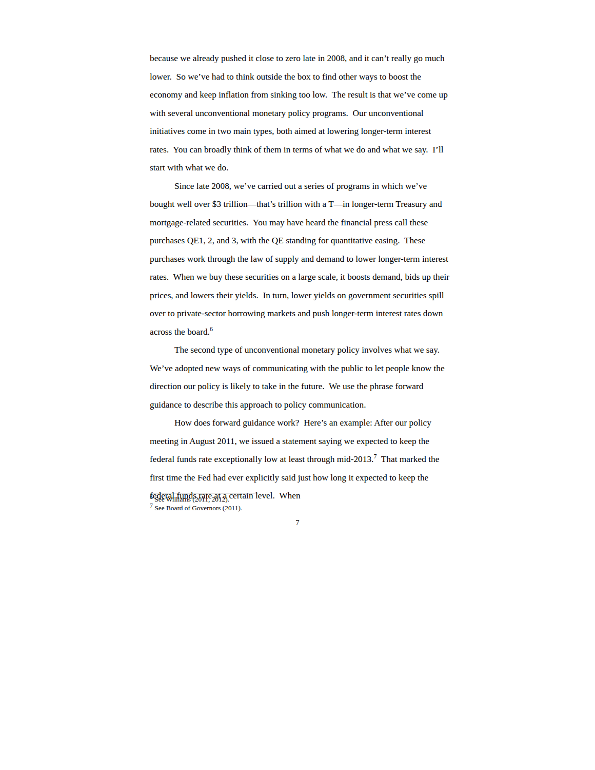because we already pushed it close to zero late in 2008, and it can’t really go much lower. So we’ve had to think outside the box to find other ways to boost the economy and keep inflation from sinking too low. The result is that we’ve come up with several unconventional monetary policy programs. Our unconventional initiatives come in two main types, both aimed at lowering longer-term interest rates. You can broadly think of them in terms of what we do and what we say. I’ll start with what we do.
Since late 2008, we’ve carried out a series of programs in which we’ve bought well over $3 trillion—that’s trillion with a T—in longer-term Treasury and mortgage-related securities. You may have heard the financial press call these purchases QE1, 2, and 3, with the QE standing for quantitative easing. These purchases work through the law of supply and demand to lower longer-term interest rates. When we buy these securities on a large scale, it boosts demand, bids up their prices, and lowers their yields. In turn, lower yields on government securities spill over to private-sector borrowing markets and push longer-term interest rates down across the board.6
The second type of unconventional monetary policy involves what we say. We’ve adopted new ways of communicating with the public to let people know the direction our policy is likely to take in the future. We use the phrase forward guidance to describe this approach to policy communication.
How does forward guidance work? Here’s an example: After our policy meeting in August 2011, we issued a statement saying we expected to keep the federal funds rate exceptionally low at least through mid-2013.7 That marked the first time the Fed had ever explicitly said just how long it expected to keep the federal funds rate at a certain level. When
6 See Williams (2011, 2012).
7 See Board of Governors (2011).
7